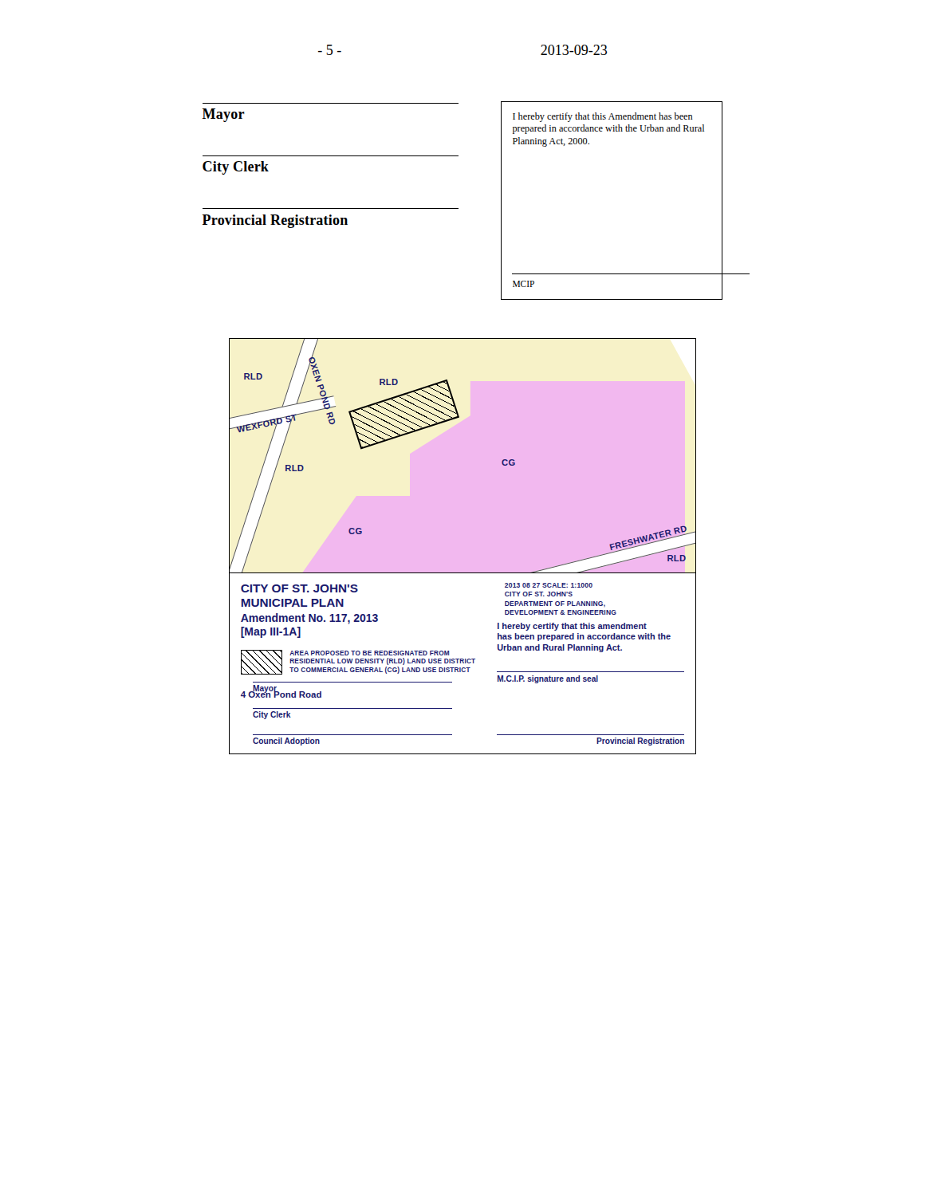- 5 - 2013-09-23
Mayor
City Clerk
Provincial Registration
I hereby certify that this Amendment has been prepared in accordance with the Urban and Rural Planning Act, 2000.
MCIP
RLD RLD RLD RLD CG CG OXEN POND RD WEXFORD ST FRESHWATER RD
CITY OF ST. JOHN'S
MUNICIPAL PLAN
Amendment No. 117, 2013
[Map III-1A]
AREA PROPOSED TO BE REDESIGNATED FROM
RESIDENTIAL LOW DENSITY (RLD) LAND USE DISTRICT
TO COMMERCIAL GENERAL (CG) LAND USE DISTRICT
4 Oxen Pond Road
2013 08 27 SCALE: 1:1000
CITY OF ST. JOHN'S
DEPARTMENT OF PLANNING,
DEVELOPMENT & ENGINEERING
I hereby certify that this amendment
has been prepared in accordance with the
Urban and Rural Planning Act.
M.C.I.P. signature and seal
Mayor
City Clerk
Council Adoption
Provincial Registration